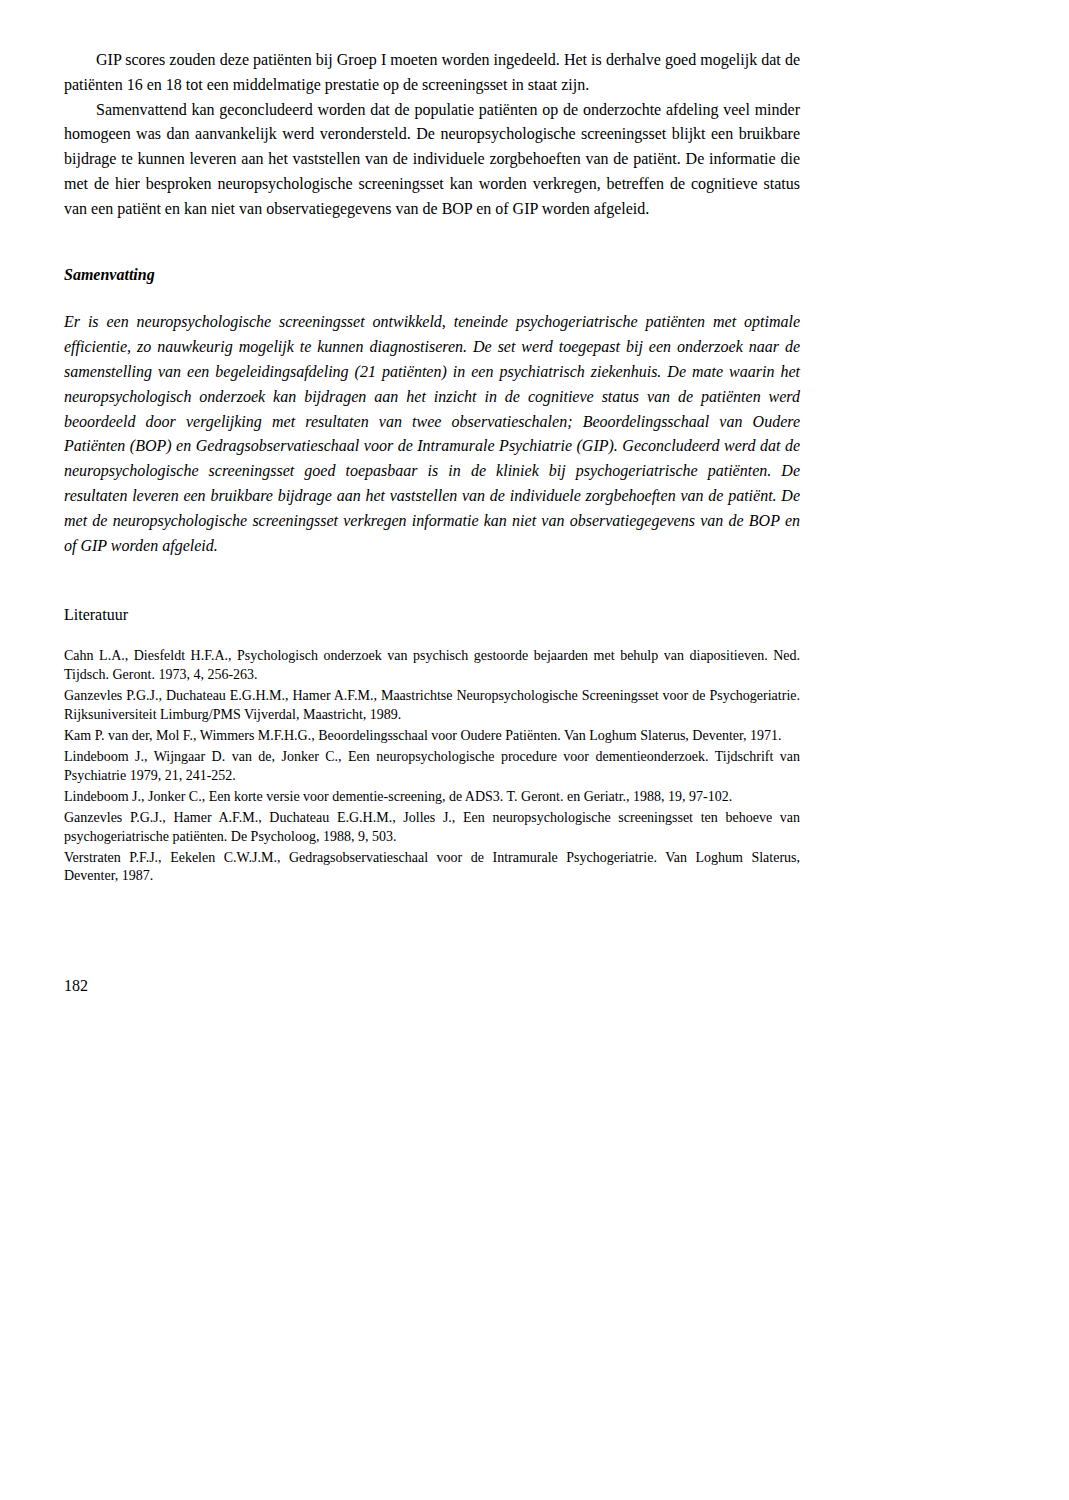GIP scores zouden deze patiënten bij Groep I moeten worden ingedeeld. Het is derhalve goed mogelijk dat de patiënten 16 en 18 tot een middelmatige prestatie op de screeningsset in staat zijn.
Samenvattend kan geconcludeerd worden dat de populatie patiënten op de onderzochte afdeling veel minder homogeen was dan aanvankelijk werd veronder­steld. De neuropsychologische screeningsset blijkt een bruikbare bijdrage te kunnen leveren aan het vaststellen van de individuele zorgbehoeften van de patiënt. De informatie die met de hier besproken neuropsychologische screeningsset kan worden verkregen, betreffen de cognitieve status van een patiënt en kan niet van observatie­gegevens van de BOP en of GIP worden afgeleid.
Samenvatting
Er is een neuropsychologische screeningsset ontwikkeld, teneinde psychogeriatrische patiënten met optimale efficientie, zo nauwkeurig mogelijk te kunnen diagnostiseren. De set werd toegepast bij een onderzoek naar de samenstelling van een begeleidingsafdeling (21 patiënten) in een psychiatrisch ziekenhuis. De mate waarin het neuropsychologisch onderzoek kan bijdragen aan het inzicht in de cognitieve status van de patiënten werd beoordeeld door vergelijking met resultaten van twee observatieschalen; Beoordelings­schaal van Oudere Patiënten (BOP) en Gedragsobservatieschaal voor de Intramurale Psychiatrie (GIP). Geconcludeerd werd dat de neuropsychologische screeningsset goed toepasbaar is in de kliniek bij psychogeriatrische patiënten. De resultaten leveren een bruikbare bijdrage aan het vaststellen van de individuele zorgbehoeften van de patiënt. De met de neuropsychologische screeningsset verkregen informatie kan niet van observa­tiegegevens van de BOP en of GIP worden afgeleid.
Literatuur
Cahn L.A., Diesfeldt H.F.A., Psychologisch onderzoek van psychisch gestoorde bejaarden met behulp van diapositieven. Ned. Tijdsch. Geront. 1973, 4, 256-263.
Ganzevles P.G.J., Duchateau E.G.H.M., Hamer A.F.M., Maastrichtse Neuropsychologische Screeningsset voor de Psychogeriatrie. Rijksuniversiteit Limburg/PMS Vijverdal, Maastricht, 1989.
Kam P. van der, Mol F., Wimmers M.F.H.G., Beoordelingsschaal voor Oudere Patiënten. Van Loghum Slaterus, Deventer, 1971.
Lindeboom J., Wijngaar D. van de, Jonker C., Een neuropsychologische procedure voor dementie­onderzoek. Tijdschrift van Psychiatrie 1979, 21, 241-252.
Lindeboom J., Jonker C., Een korte versie voor dementie-screening, de ADS3. T. Geront. en Geriatr., 1988, 19, 97-102.
Ganzevles P.G.J., Hamer A.F.M., Duchateau E.G.H.M., Jolles J., Een neuropsychologische screeningsset ten behoeve van psychogeriatrische patiënten. De Psycholoog, 1988, 9, 503.
Verstraten P.F.J., Eekelen C.W.J.M., Gedragsobservatieschaal voor de Intramurale Psychogeriatrie. Van Loghum Slaterus, Deventer, 1987.
182